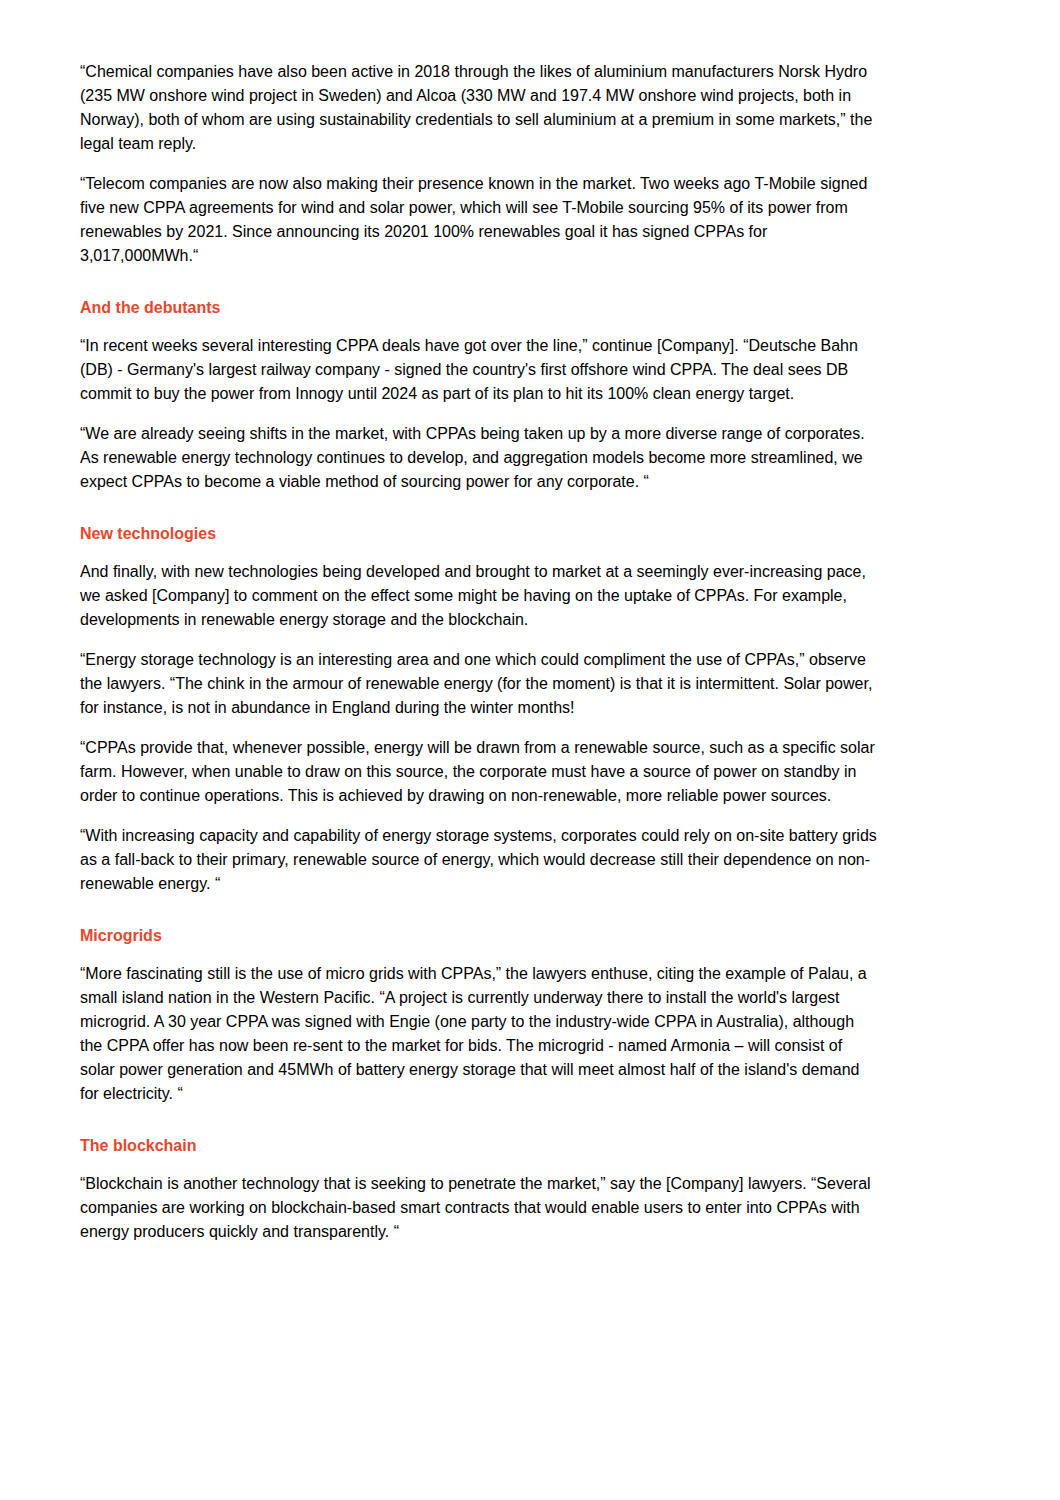“Chemical companies have also been active in 2018 through the likes of aluminium manufacturers Norsk Hydro (235 MW onshore wind project in Sweden) and Alcoa (330 MW and 197.4 MW onshore wind projects, both in Norway), both of whom are using sustainability credentials to sell aluminium at a premium in some markets,” the legal team reply.
“Telecom companies are now also making their presence known in the market. Two weeks ago T-Mobile signed five new CPPA agreements for wind and solar power, which will see T-Mobile sourcing 95% of its power from renewables by 2021. Since announcing its 20201 100% renewables goal it has signed CPPAs for 3,017,000MWh.“
And the debutants
“In recent weeks several interesting CPPA deals have got over the line,” continue [Company]. “Deutsche Bahn (DB) - Germany's largest railway company - signed the country's first offshore wind CPPA. The deal sees DB commit to buy the power from Innogy until 2024 as part of its plan to hit its 100% clean energy target.
“We are already seeing shifts in the market, with CPPAs being taken up by a more diverse range of corporates. As renewable energy technology continues to develop, and aggregation models become more streamlined, we expect CPPAs to become a viable method of sourcing power for any corporate. “
New technologies
And finally, with new technologies being developed and brought to market at a seemingly ever-increasing pace, we asked [Company] to comment on the effect some might be having on the uptake of CPPAs. For example, developments in renewable energy storage and the blockchain.
“Energy storage technology is an interesting area and one which could compliment the use of CPPAs,” observe the lawyers. “The chink in the armour of renewable energy (for the moment) is that it is intermittent. Solar power, for instance, is not in abundance in England during the winter months!
“CPPAs provide that, whenever possible, energy will be drawn from a renewable source, such as a specific solar farm. However, when unable to draw on this source, the corporate must have a source of power on standby in order to continue operations. This is achieved by drawing on non-renewable, more reliable power sources.
“With increasing capacity and capability of energy storage systems, corporates could rely on on-site battery grids as a fall-back to their primary, renewable source of energy, which would decrease still their dependence on non-renewable energy. “
Microgrids
“More fascinating still is the use of micro grids with CPPAs,” the lawyers enthuse, citing the example of Palau, a small island nation in the Western Pacific. “A project is currently underway there to install the world's largest microgrid. A 30 year CPPA was signed with Engie (one party to the industry-wide CPPA in Australia), although the CPPA offer has now been re-sent to the market for bids. The microgrid - named Armonia – will consist of solar power generation and 45MWh of battery energy storage that will meet almost half of the island's demand for electricity. “
The blockchain
“Blockchain is another technology that is seeking to penetrate the market,” say the [Company] lawyers. “Several companies are working on blockchain-based smart contracts that would enable users to enter into CPPAs with energy producers quickly and transparently. “